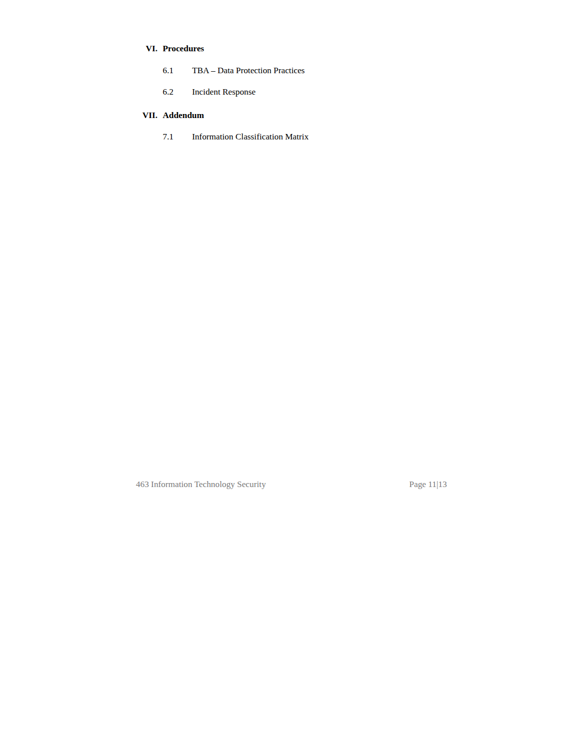VI. Procedures
6.1 TBA – Data Protection Practices
6.2 Incident Response
VII. Addendum
7.1 Information Classification Matrix
463 Information Technology Security Page 11|13